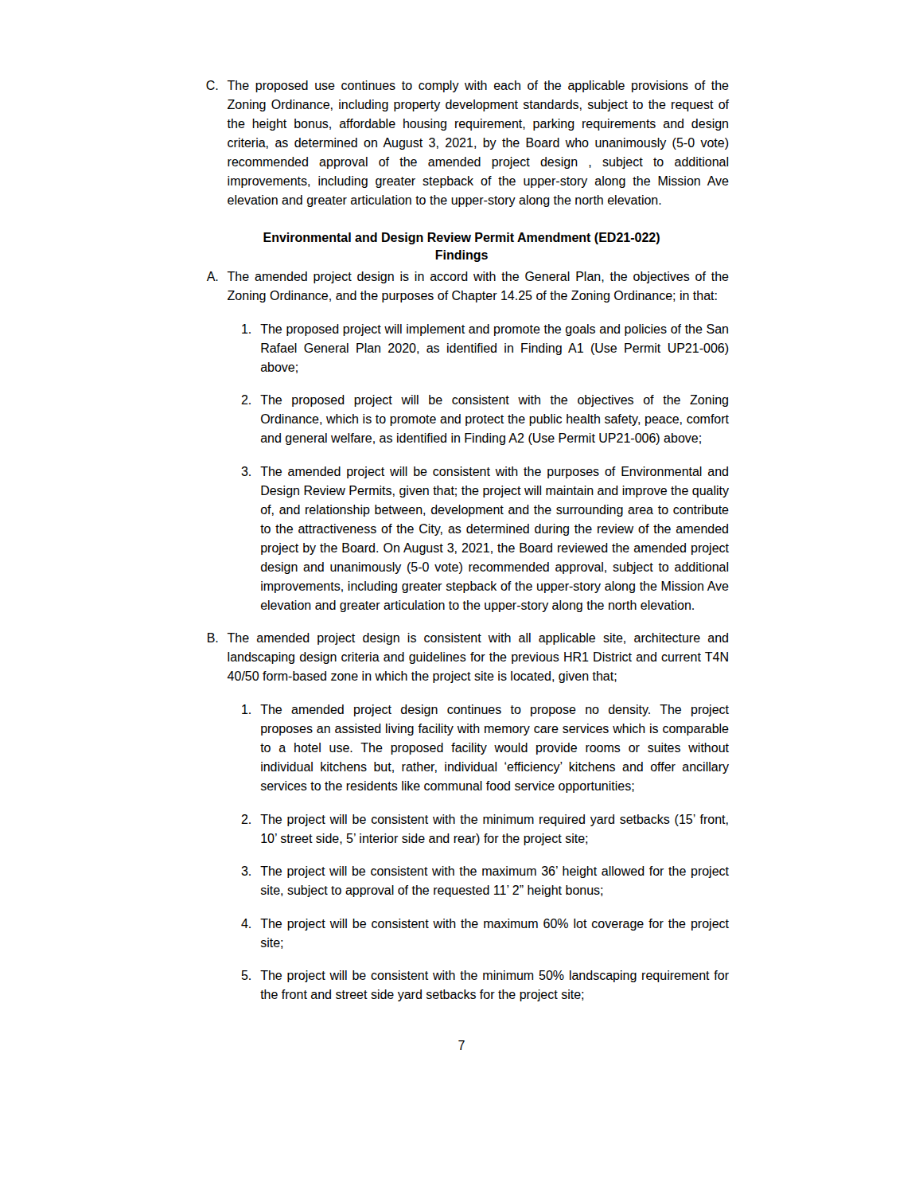The proposed use continues to comply with each of the applicable provisions of the Zoning Ordinance, including property development standards, subject to the request of the height bonus, affordable housing requirement, parking requirements and design criteria, as determined on August 3, 2021, by the Board who unanimously (5-0 vote) recommended approval of the amended project design , subject to additional improvements, including greater stepback of the upper-story along the Mission Ave elevation and greater articulation to the upper-story along the north elevation.
Environmental and Design Review Permit Amendment (ED21-022)
Findings
The amended project design is in accord with the General Plan, the objectives of the Zoning Ordinance, and the purposes of Chapter 14.25 of the Zoning Ordinance; in that:
The proposed project will implement and promote the goals and policies of the San Rafael General Plan 2020, as identified in Finding A1 (Use Permit UP21-006) above;
The proposed project will be consistent with the objectives of the Zoning Ordinance, which is to promote and protect the public health safety, peace, comfort and general welfare, as identified in Finding A2 (Use Permit UP21-006) above;
The amended project will be consistent with the purposes of Environmental and Design Review Permits, given that; the project will maintain and improve the quality of, and relationship between, development and the surrounding area to contribute to the attractiveness of the City, as determined during the review of the amended project by the Board. On August 3, 2021, the Board reviewed the amended project design and unanimously (5-0 vote) recommended approval, subject to additional improvements, including greater stepback of the upper-story along the Mission Ave elevation and greater articulation to the upper-story along the north elevation.
The amended project design is consistent with all applicable site, architecture and landscaping design criteria and guidelines for the previous HR1 District and current T4N 40/50 form-based zone in which the project site is located, given that;
The amended project design continues to propose no density. The project proposes an assisted living facility with memory care services which is comparable to a hotel use. The proposed facility would provide rooms or suites without individual kitchens but, rather, individual ‘efficiency’ kitchens and offer ancillary services to the residents like communal food service opportunities;
The project will be consistent with the minimum required yard setbacks (15’ front, 10’ street side, 5’ interior side and rear) for the project site;
The project will be consistent with the maximum 36’ height allowed for the project site, subject to approval of the requested 11’ 2” height bonus;
The project will be consistent with the maximum 60% lot coverage for the project site;
The project will be consistent with the minimum 50% landscaping requirement for the front and street side yard setbacks for the project site;
7